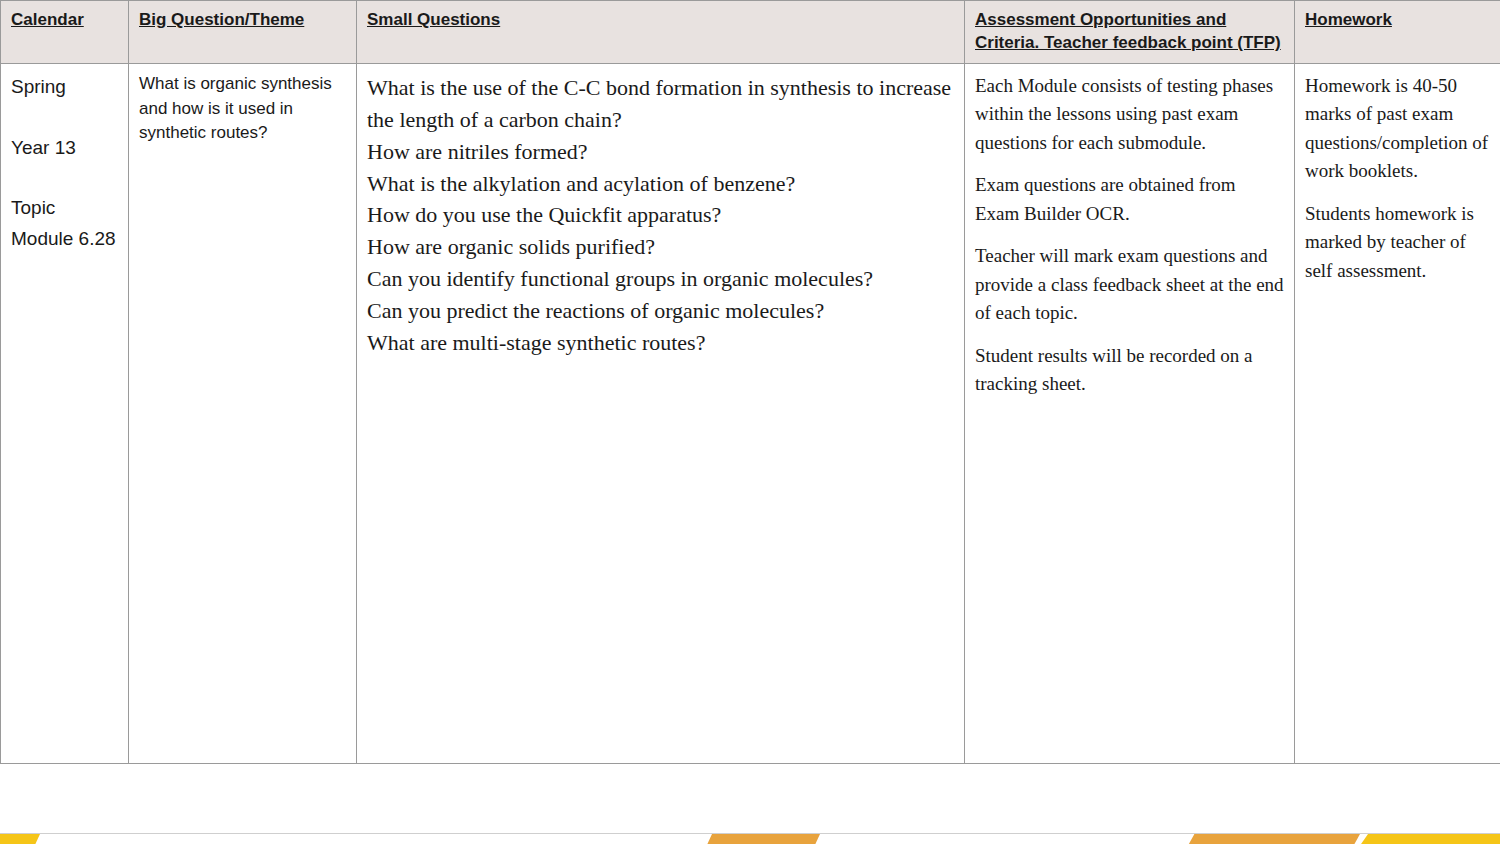| Calendar | Big Question/Theme | Small Questions | Assessment Opportunities and Criteria. Teacher feedback point (TFP) | Homework |
| --- | --- | --- | --- | --- |
| Spring Year 13 Topic Module 6.28 | What is organic synthesis and how is it used in synthetic routes? | What is the use of the C-C bond formation in synthesis to increase the length of a carbon chain? How are nitriles formed? What is the alkylation and acylation of benzene? How do you use the Quickfit apparatus? How are organic solids purified? Can you identify functional groups in organic molecules? Can you predict the reactions of organic molecules? What are multi-stage synthetic routes? | Each Module consists of testing phases within the lessons using past exam questions for each submodule. Exam questions are obtained from Exam Builder OCR. Teacher will mark exam questions and provide a class feedback sheet at the end of each topic. Student results will be recorded on a tracking sheet. | Homework is 40-50 marks of past exam questions/completion of work booklets. Students homework is marked by teacher of self assessment. |